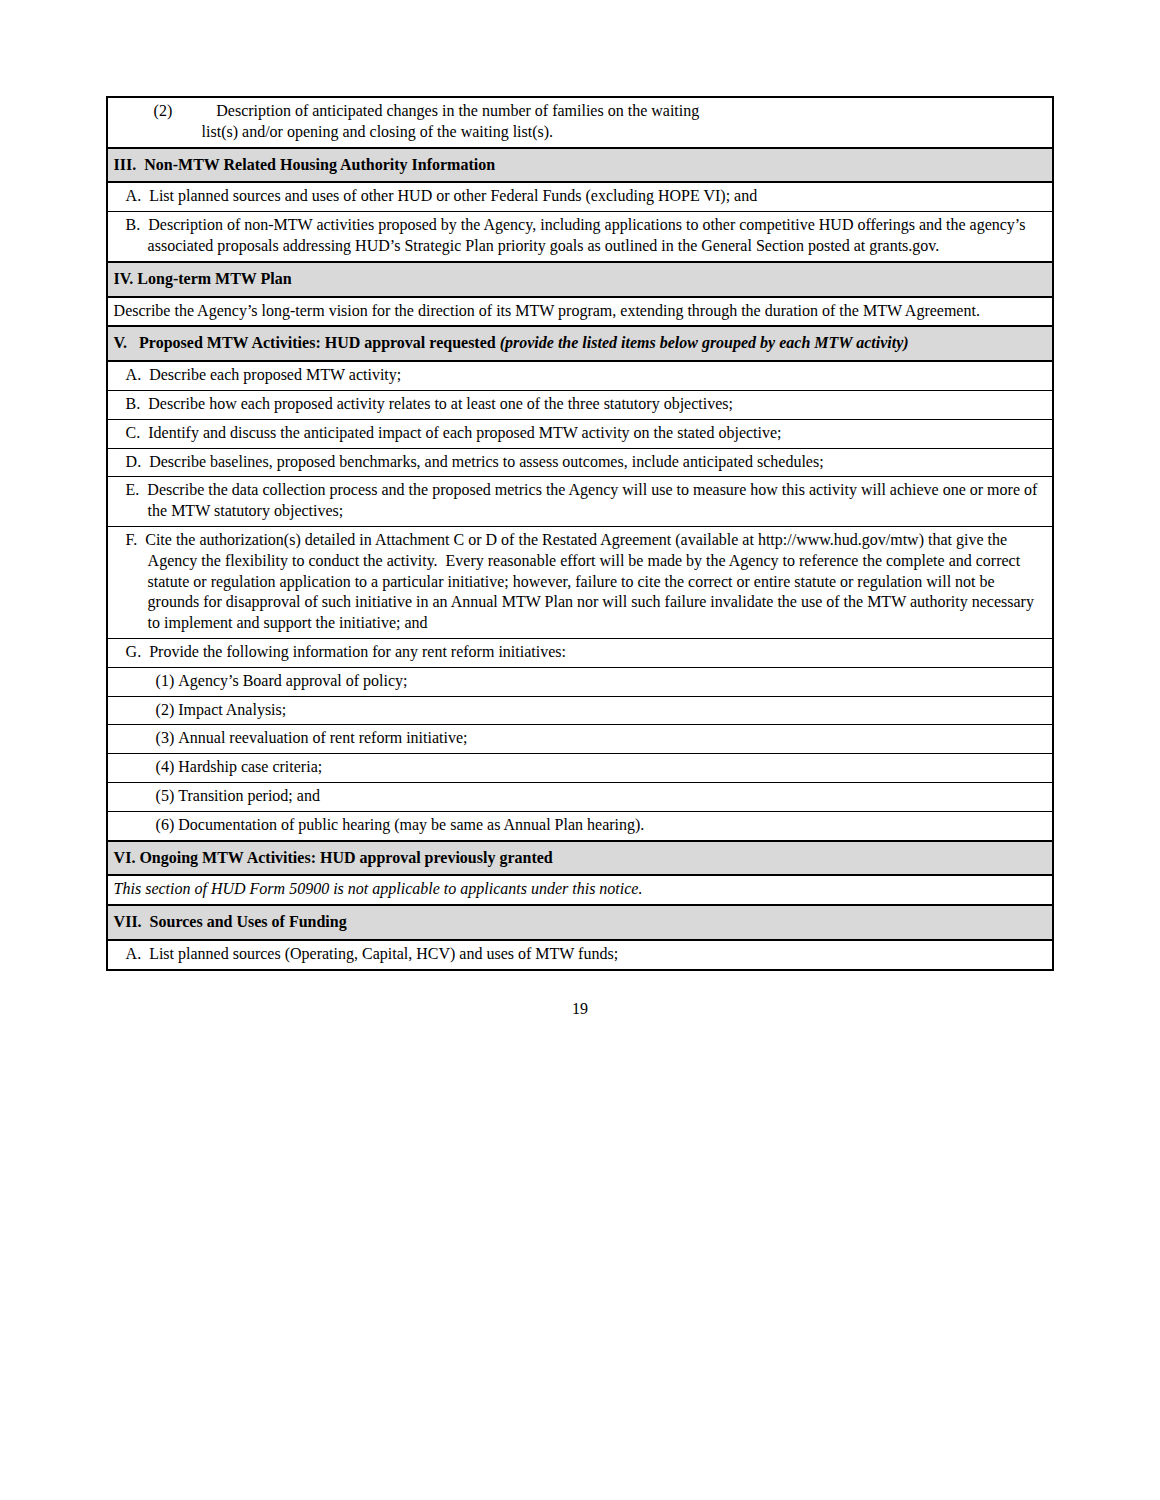| (2) Description of anticipated changes in the number of families on the waiting list(s) and/or opening and closing of the waiting list(s). |
| III. Non-MTW Related Housing Authority Information |
| A. List planned sources and uses of other HUD or other Federal Funds (excluding HOPE VI); and |
| B. Description of non-MTW activities proposed by the Agency, including applications to other competitive HUD offerings and the agency’s associated proposals addressing HUD’s Strategic Plan priority goals as outlined in the General Section posted at grants.gov. |
| IV. Long-term MTW Plan |
| Describe the Agency’s long-term vision for the direction of its MTW program, extending through the duration of the MTW Agreement. |
| V. Proposed MTW Activities: HUD approval requested (provide the listed items below grouped by each MTW activity) |
| A. Describe each proposed MTW activity; |
| B. Describe how each proposed activity relates to at least one of the three statutory objectives; |
| C. Identify and discuss the anticipated impact of each proposed MTW activity on the stated objective; |
| D. Describe baselines, proposed benchmarks, and metrics to assess outcomes, include anticipated schedules; |
| E. Describe the data collection process and the proposed metrics the Agency will use to measure how this activity will achieve one or more of the MTW statutory objectives; |
| F. Cite the authorization(s) detailed in Attachment C or D of the Restated Agreement (available at http://www.hud.gov/mtw) that give the Agency the flexibility to conduct the activity. Every reasonable effort will be made by the Agency to reference the complete and correct statute or regulation application to a particular initiative; however, failure to cite the correct or entire statute or regulation will not be grounds for disapproval of such initiative in an Annual MTW Plan nor will such failure invalidate the use of the MTW authority necessary to implement and support the initiative; and |
| G. Provide the following information for any rent reform initiatives: |
| (1) Agency’s Board approval of policy; |
| (2) Impact Analysis; |
| (3) Annual reevaluation of rent reform initiative; |
| (4) Hardship case criteria; |
| (5) Transition period; and |
| (6) Documentation of public hearing (may be same as Annual Plan hearing). |
| VI. Ongoing MTW Activities: HUD approval previously granted |
| This section of HUD Form 50900 is not applicable to applicants under this notice. |
| VII. Sources and Uses of Funding |
| A. List planned sources (Operating, Capital, HCV) and uses of MTW funds; |
19